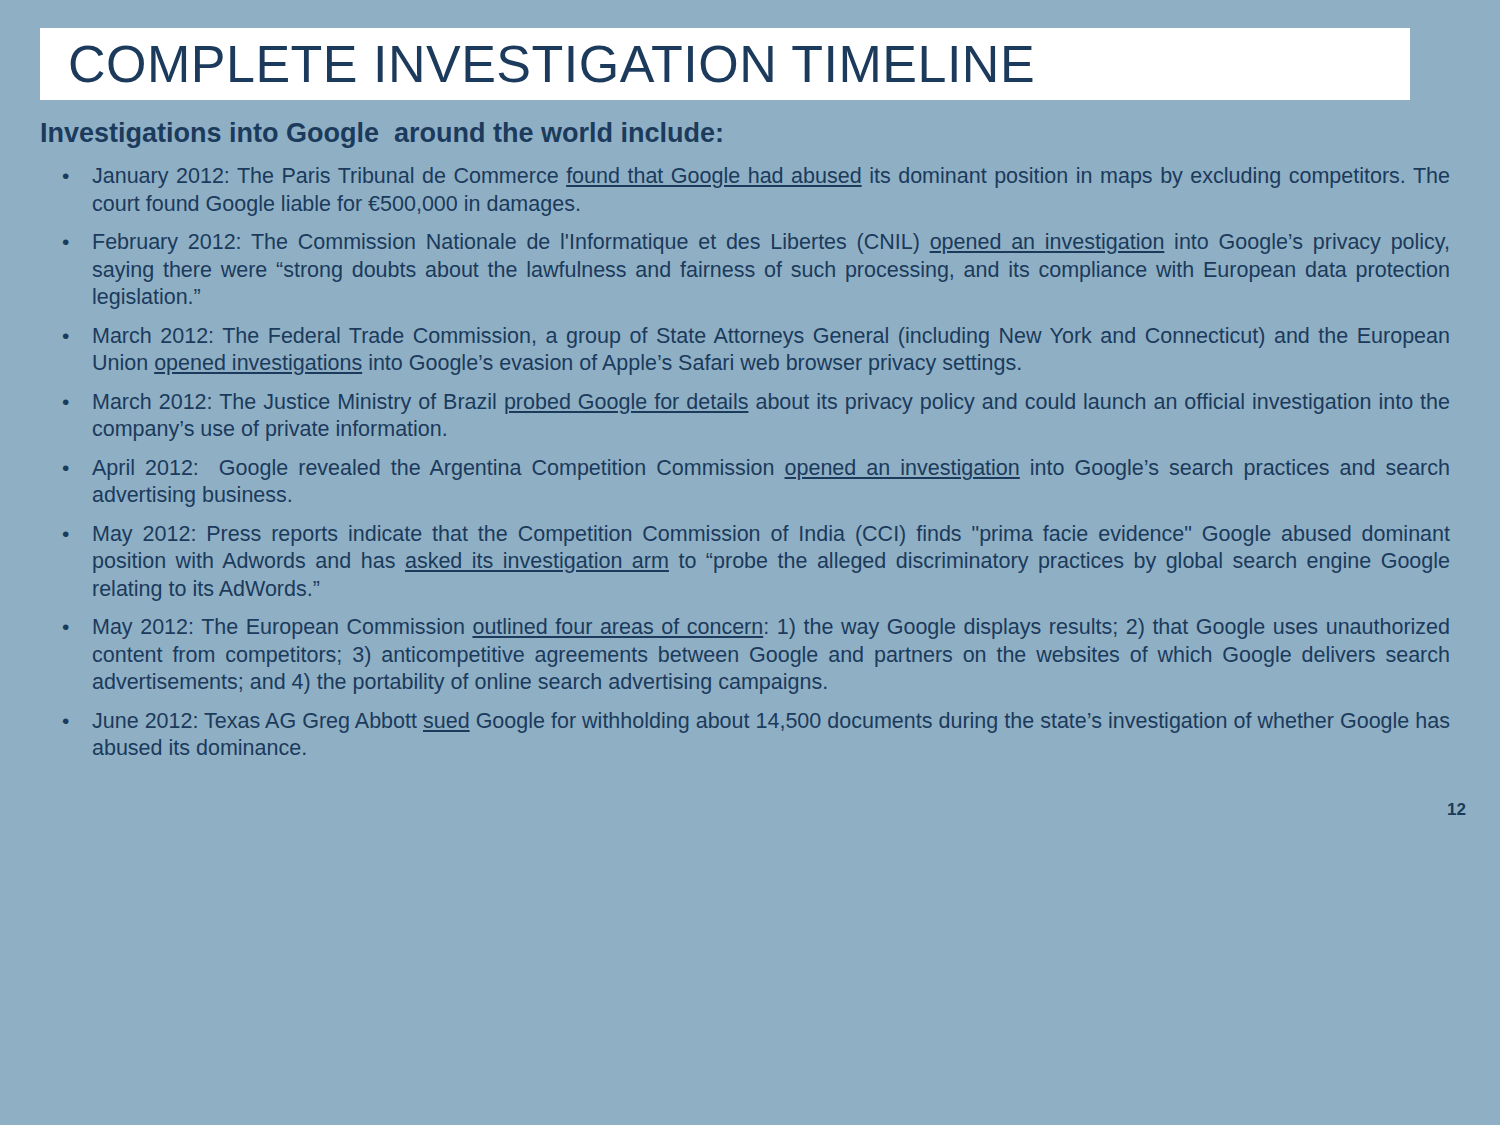Complete Investigation Timeline
Investigations into Google around the world include:
January 2012: The Paris Tribunal de Commerce found that Google had abused its dominant position in maps by excluding competitors. The court found Google liable for €500,000 in damages.
February 2012: The Commission Nationale de l'Informatique et des Libertes (CNIL) opened an investigation into Google’s privacy policy, saying there were “strong doubts about the lawfulness and fairness of such processing, and its compliance with European data protection legislation.”
March 2012: The Federal Trade Commission, a group of State Attorneys General (including New York and Connecticut) and the European Union opened investigations into Google’s evasion of Apple’s Safari web browser privacy settings.
March 2012: The Justice Ministry of Brazil probed Google for details about its privacy policy and could launch an official investigation into the company’s use of private information.
April 2012: Google revealed the Argentina Competition Commission opened an investigation into Google’s search practices and search advertising business.
May 2012: Press reports indicate that the Competition Commission of India (CCI) finds "prima facie evidence" Google abused dominant position with Adwords and has asked its investigation arm to “probe the alleged discriminatory practices by global search engine Google relating to its AdWords.”
May 2012: The European Commission outlined four areas of concern: 1) the way Google displays results; 2) that Google uses unauthorized content from competitors; 3) anticompetitive agreements between Google and partners on the websites of which Google delivers search advertisements; and 4) the portability of online search advertising campaigns.
June 2012: Texas AG Greg Abbott sued Google for withholding about 14,500 documents during the state’s investigation of whether Google has abused its dominance.
12